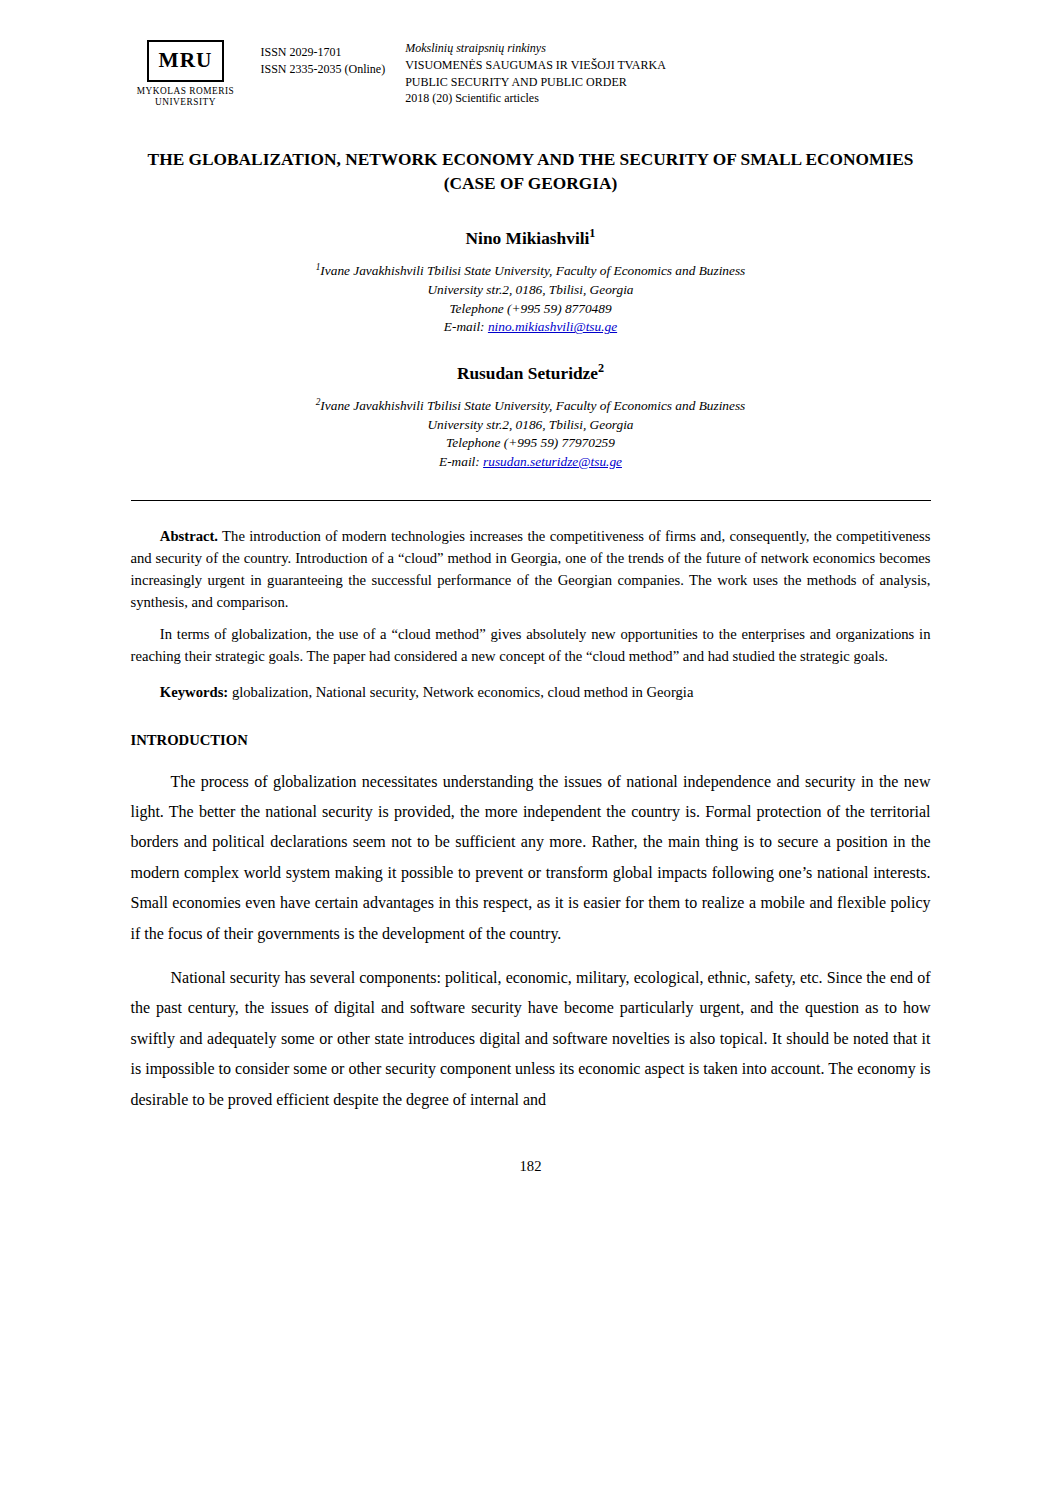MRU
Mykolas Romeris University
ISSN 2029-1701
ISSN 2335-2035 (Online)
Mokslinių straipsnių rinkinys
VISUOMENĖS SAUGUMAS IR VIEŠOJI TVARKA
PUBLIC SECURITY AND PUBLIC ORDER
2018 (20) Scientific articles
The Globalization, Network Economy and the Security of Small Economies (Case of Georgia)
Nino Mikiashvili1
1Ivane Javakhishvili Tbilisi State University, Faculty of Economics and Buziness
University str.2, 0186, Tbilisi, Georgia
Telephone (+995 59) 8770489
E-mail: nino.mikiashvili@tsu.ge
Rusudan Seturidze2
2Ivane Javakhishvili Tbilisi State University, Faculty of Economics and Buziness
University str.2, 0186, Tbilisi, Georgia
Telephone (+995 59) 77970259
E-mail: rusudan.seturidze@tsu.ge
Abstract. The introduction of modern technologies increases the competitiveness of firms and, consequently, the competitiveness and security of the country. Introduction of a “cloud” method in Georgia, one of the trends of the future of network economics becomes increasingly urgent in guaranteeing the successful performance of the Georgian companies. The work uses the methods of analysis, synthesis, and comparison.
In terms of globalization, the use of a “cloud method” gives absolutely new opportunities to the enterprises and organizations in reaching their strategic goals. The paper had considered a new concept of the “cloud method” and had studied the strategic goals.
Keywords: globalization, National security, Network economics, cloud method in Georgia
Introduction
The process of globalization necessitates understanding the issues of national independence and security in the new light. The better the national security is provided, the more independent the country is. Formal protection of the territorial borders and political declarations seem not to be sufficient any more. Rather, the main thing is to secure a position in the modern complex world system making it possible to prevent or transform global impacts following one’s national interests. Small economies even have certain advantages in this respect, as it is easier for them to realize a mobile and flexible policy if the focus of their governments is the development of the country.
National security has several components: political, economic, military, ecological, ethnic, safety, etc. Since the end of the past century, the issues of digital and software security have become particularly urgent, and the question as to how swiftly and adequately some or other state introduces digital and software novelties is also topical. It should be noted that it is impossible to consider some or other security component unless its economic aspect is taken into account. The economy is desirable to be proved efficient despite the degree of internal and
182